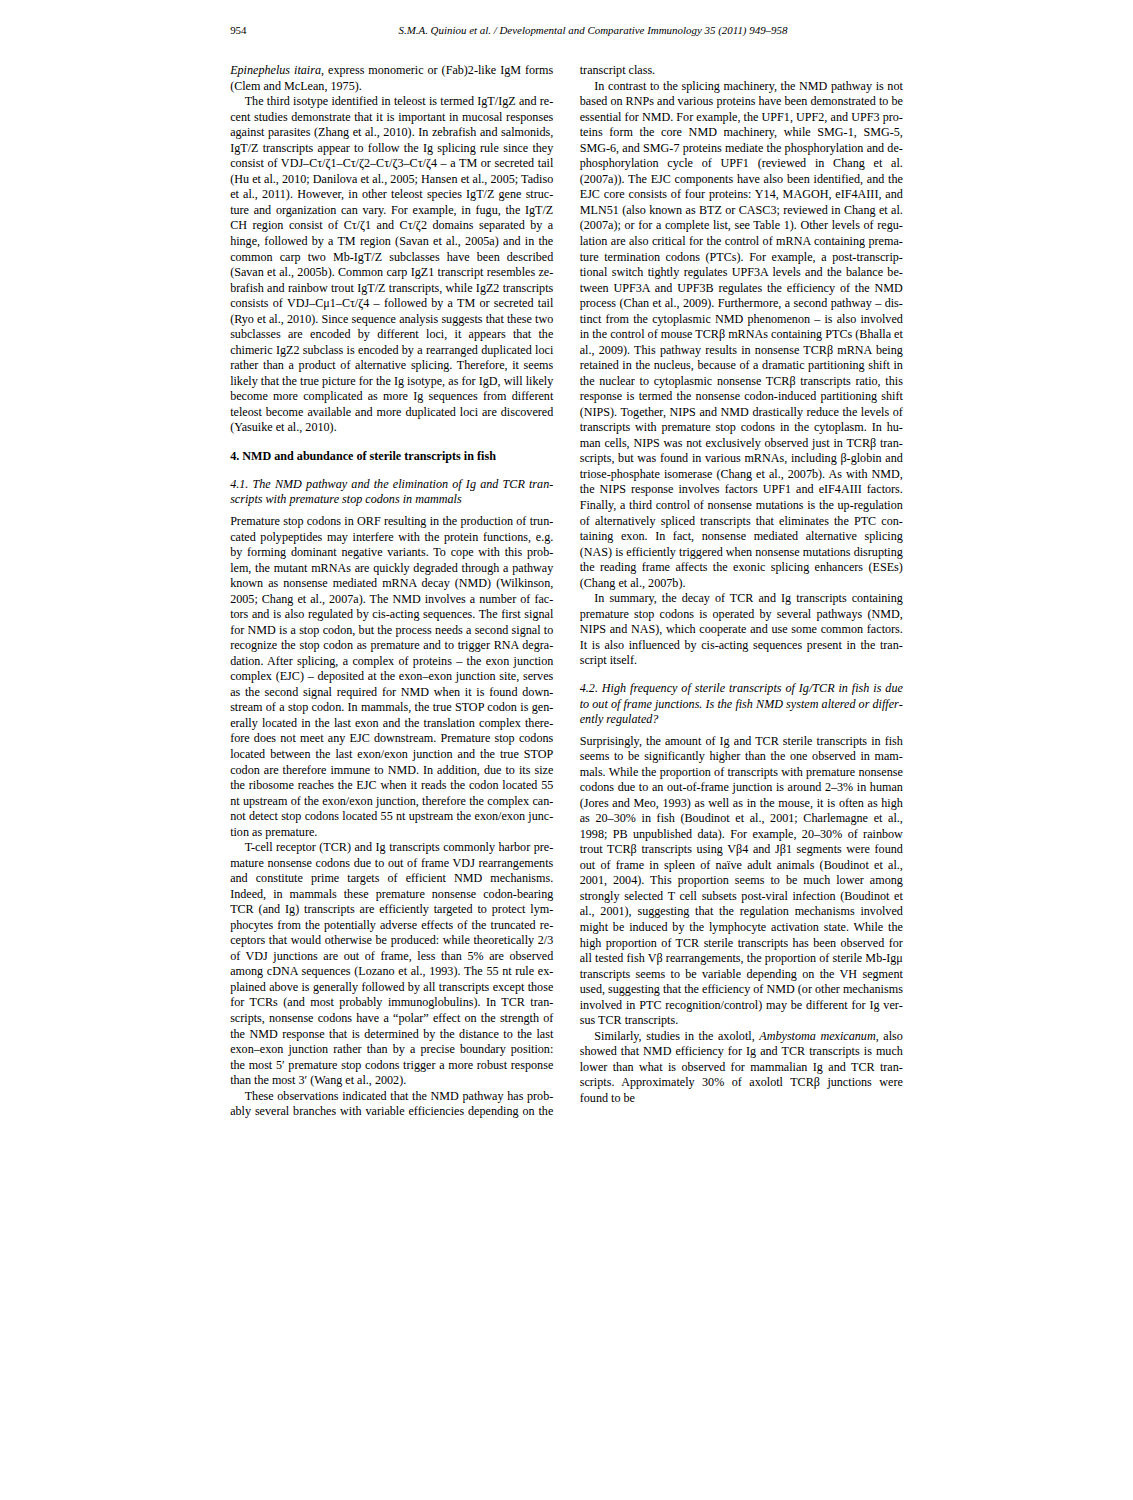954
S.M.A. Quiniou et al. / Developmental and Comparative Immunology 35 (2011) 949–958
Epinephelus itaira, express monomeric or (Fab)2-like IgM forms (Clem and McLean, 1975).
The third isotype identified in teleost is termed IgT/IgZ and recent studies demonstrate that it is important in mucosal responses against parasites (Zhang et al., 2010). In zebrafish and salmonids, IgT/Z transcripts appear to follow the Ig splicing rule since they consist of VDJ–Cτ/ζ1–Cτ/ζ2–Cτ/ζ3–Cτ/ζ4 – a TM or secreted tail (Hu et al., 2010; Danilova et al., 2005; Hansen et al., 2005; Tadiso et al., 2011). However, in other teleost species IgT/Z gene structure and organization can vary. For example, in fugu, the IgT/Z CH region consist of Cτ/ζ1 and Cτ/ζ2 domains separated by a hinge, followed by a TM region (Savan et al., 2005a) and in the common carp two Mb-IgT/Z subclasses have been described (Savan et al., 2005b). Common carp IgZ1 transcript resembles zebrafish and rainbow trout IgT/Z transcripts, while IgZ2 transcripts consists of VDJ–Cμ1–Cτ/ζ4 – followed by a TM or secreted tail (Ryo et al., 2010). Since sequence analysis suggests that these two subclasses are encoded by different loci, it appears that the chimeric IgZ2 subclass is encoded by a rearranged duplicated loci rather than a product of alternative splicing. Therefore, it seems likely that the true picture for the Ig isotype, as for IgD, will likely become more complicated as more Ig sequences from different teleost become available and more duplicated loci are discovered (Yasuike et al., 2010).
4. NMD and abundance of sterile transcripts in fish
4.1. The NMD pathway and the elimination of Ig and TCR transcripts with premature stop codons in mammals
Premature stop codons in ORF resulting in the production of truncated polypeptides may interfere with the protein functions, e.g. by forming dominant negative variants. To cope with this problem, the mutant mRNAs are quickly degraded through a pathway known as nonsense mediated mRNA decay (NMD) (Wilkinson, 2005; Chang et al., 2007a). The NMD involves a number of factors and is also regulated by cis-acting sequences. The first signal for NMD is a stop codon, but the process needs a second signal to recognize the stop codon as premature and to trigger RNA degradation. After splicing, a complex of proteins – the exon junction complex (EJC) – deposited at the exon–exon junction site, serves as the second signal required for NMD when it is found downstream of a stop codon. In mammals, the true STOP codon is generally located in the last exon and the translation complex therefore does not meet any EJC downstream. Premature stop codons located between the last exon/exon junction and the true STOP codon are therefore immune to NMD. In addition, due to its size the ribosome reaches the EJC when it reads the codon located 55 nt upstream of the exon/exon junction, therefore the complex cannot detect stop codons located 55 nt upstream the exon/exon junction as premature.
T-cell receptor (TCR) and Ig transcripts commonly harbor premature nonsense codons due to out of frame VDJ rearrangements and constitute prime targets of efficient NMD mechanisms. Indeed, in mammals these premature nonsense codon-bearing TCR (and Ig) transcripts are efficiently targeted to protect lymphocytes from the potentially adverse effects of the truncated receptors that would otherwise be produced: while theoretically 2/3 of VDJ junctions are out of frame, less than 5% are observed among cDNA sequences (Lozano et al., 1993). The 55 nt rule explained above is generally followed by all transcripts except those for TCRs (and most probably immunoglobulins). In TCR transcripts, nonsense codons have a “polar” effect on the strength of the NMD response that is determined by the distance to the last exon–exon junction rather than by a precise boundary position: the most 5′ premature stop codons trigger a more robust response than the most 3′ (Wang et al., 2002).
These observations indicated that the NMD pathway has probably several branches with variable efficiencies depending on the transcript class.
In contrast to the splicing machinery, the NMD pathway is not based on RNPs and various proteins have been demonstrated to be essential for NMD. For example, the UPF1, UPF2, and UPF3 proteins form the core NMD machinery, while SMG-1, SMG-5, SMG-6, and SMG-7 proteins mediate the phosphorylation and dephosphorylation cycle of UPF1 (reviewed in Chang et al. (2007a)). The EJC components have also been identified, and the EJC core consists of four proteins: Y14, MAGOH, eIF4AIII, and MLN51 (also known as BTZ or CASC3; reviewed in Chang et al. (2007a); or for a complete list, see Table 1). Other levels of regulation are also critical for the control of mRNA containing premature termination codons (PTCs). For example, a post-transcriptional switch tightly regulates UPF3A levels and the balance between UPF3A and UPF3B regulates the efficiency of the NMD process (Chan et al., 2009). Furthermore, a second pathway – distinct from the cytoplasmic NMD phenomenon – is also involved in the control of mouse TCRβ mRNAs containing PTCs (Bhalla et al., 2009). This pathway results in nonsense TCRβ mRNA being retained in the nucleus, because of a dramatic partitioning shift in the nuclear to cytoplasmic nonsense TCRβ transcripts ratio, this response is termed the nonsense codon-induced partitioning shift (NIPS). Together, NIPS and NMD drastically reduce the levels of transcripts with premature stop codons in the cytoplasm. In human cells, NIPS was not exclusively observed just in TCRβ transcripts, but was found in various mRNAs, including β-globin and triose-phosphate isomerase (Chang et al., 2007b). As with NMD, the NIPS response involves factors UPF1 and eIF4AIII factors. Finally, a third control of nonsense mutations is the up-regulation of alternatively spliced transcripts that eliminates the PTC containing exon. In fact, nonsense mediated alternative splicing (NAS) is efficiently triggered when nonsense mutations disrupting the reading frame affects the exonic splicing enhancers (ESEs) (Chang et al., 2007b).
In summary, the decay of TCR and Ig transcripts containing premature stop codons is operated by several pathways (NMD, NIPS and NAS), which cooperate and use some common factors. It is also influenced by cis-acting sequences present in the transcript itself.
4.2. High frequency of sterile transcripts of Ig/TCR in fish is due to out of frame junctions. Is the fish NMD system altered or differently regulated?
Surprisingly, the amount of Ig and TCR sterile transcripts in fish seems to be significantly higher than the one observed in mammals. While the proportion of transcripts with premature nonsense codons due to an out-of-frame junction is around 2–3% in human (Jores and Meo, 1993) as well as in the mouse, it is often as high as 20–30% in fish (Boudinot et al., 2001; Charlemagne et al., 1998; PB unpublished data). For example, 20–30% of rainbow trout TCRβ transcripts using Vβ4 and Jβ1 segments were found out of frame in spleen of naïve adult animals (Boudinot et al., 2001, 2004). This proportion seems to be much lower among strongly selected T cell subsets post-viral infection (Boudinot et al., 2001), suggesting that the regulation mechanisms involved might be induced by the lymphocyte activation state. While the high proportion of TCR sterile transcripts has been observed for all tested fish Vβ rearrangements, the proportion of sterile Mb-Igμ transcripts seems to be variable depending on the VH segment used, suggesting that the efficiency of NMD (or other mechanisms involved in PTC recognition/control) may be different for Ig versus TCR transcripts.
Similarly, studies in the axolotl, Ambystoma mexicanum, also showed that NMD efficiency for Ig and TCR transcripts is much lower than what is observed for mammalian Ig and TCR transcripts. Approximately 30% of axolotl TCRβ junctions were found to be